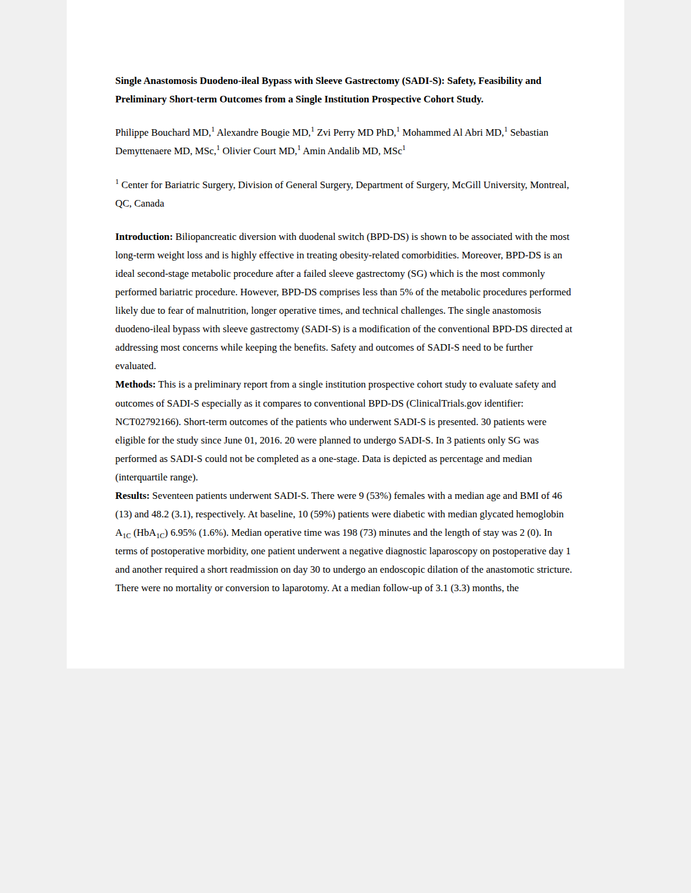Single Anastomosis Duodeno-ileal Bypass with Sleeve Gastrectomy (SADI-S): Safety, Feasibility and Preliminary Short-term Outcomes from a Single Institution Prospective Cohort Study.
Philippe Bouchard MD,1 Alexandre Bougie MD,1 Zvi Perry MD PhD,1 Mohammed Al Abri MD,1 Sebastian Demyttenaere MD, MSc,1 Olivier Court MD,1 Amin Andalib MD, MSc1
1 Center for Bariatric Surgery, Division of General Surgery, Department of Surgery, McGill University, Montreal, QC, Canada
Introduction: Biliopancreatic diversion with duodenal switch (BPD-DS) is shown to be associated with the most long-term weight loss and is highly effective in treating obesity-related comorbidities. Moreover, BPD-DS is an ideal second-stage metabolic procedure after a failed sleeve gastrectomy (SG) which is the most commonly performed bariatric procedure. However, BPD-DS comprises less than 5% of the metabolic procedures performed likely due to fear of malnutrition, longer operative times, and technical challenges. The single anastomosis duodeno-ileal bypass with sleeve gastrectomy (SADI-S) is a modification of the conventional BPD-DS directed at addressing most concerns while keeping the benefits. Safety and outcomes of SADI-S need to be further evaluated.
Methods: This is a preliminary report from a single institution prospective cohort study to evaluate safety and outcomes of SADI-S especially as it compares to conventional BPD-DS (ClinicalTrials.gov identifier: NCT02792166). Short-term outcomes of the patients who underwent SADI-S is presented. 30 patients were eligible for the study since June 01, 2016. 20 were planned to undergo SADI-S. In 3 patients only SG was performed as SADI-S could not be completed as a one-stage. Data is depicted as percentage and median (interquartile range).
Results: Seventeen patients underwent SADI-S. There were 9 (53%) females with a median age and BMI of 46 (13) and 48.2 (3.1), respectively. At baseline, 10 (59%) patients were diabetic with median glycated hemoglobin A1C (HbA1C) 6.95% (1.6%). Median operative time was 198 (73) minutes and the length of stay was 2 (0). In terms of postoperative morbidity, one patient underwent a negative diagnostic laparoscopy on postoperative day 1 and another required a short readmission on day 30 to undergo an endoscopic dilation of the anastomotic stricture. There were no mortality or conversion to laparotomy. At a median follow-up of 3.1 (3.3) months, the